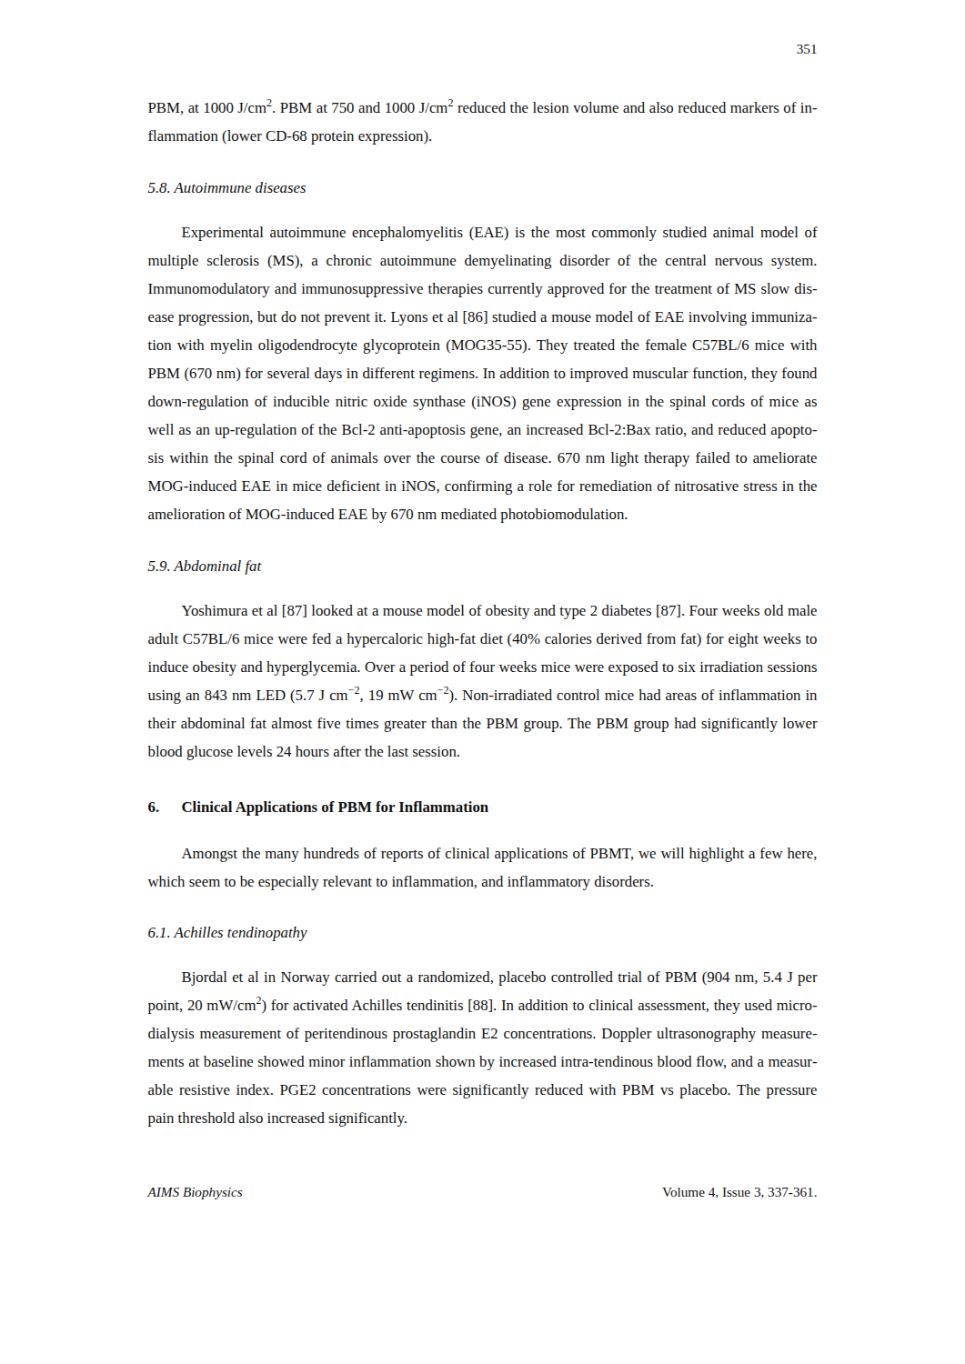351
PBM, at 1000 J/cm2. PBM at 750 and 1000 J/cm2 reduced the lesion volume and also reduced markers of inflammation (lower CD-68 protein expression).
5.8. Autoimmune diseases
Experimental autoimmune encephalomyelitis (EAE) is the most commonly studied animal model of multiple sclerosis (MS), a chronic autoimmune demyelinating disorder of the central nervous system. Immunomodulatory and immunosuppressive therapies currently approved for the treatment of MS slow disease progression, but do not prevent it. Lyons et al [86] studied a mouse model of EAE involving immunization with myelin oligodendrocyte glycoprotein (MOG35-55). They treated the female C57BL/6 mice with PBM (670 nm) for several days in different regimens. In addition to improved muscular function, they found down-regulation of inducible nitric oxide synthase (iNOS) gene expression in the spinal cords of mice as well as an up-regulation of the Bcl-2 anti-apoptosis gene, an increased Bcl-2:Bax ratio, and reduced apoptosis within the spinal cord of animals over the course of disease. 670 nm light therapy failed to ameliorate MOG-induced EAE in mice deficient in iNOS, confirming a role for remediation of nitrosative stress in the amelioration of MOG-induced EAE by 670 nm mediated photobiomodulation.
5.9. Abdominal fat
Yoshimura et al [87] looked at a mouse model of obesity and type 2 diabetes [87]. Four weeks old male adult C57BL/6 mice were fed a hypercaloric high-fat diet (40% calories derived from fat) for eight weeks to induce obesity and hyperglycemia. Over a period of four weeks mice were exposed to six irradiation sessions using an 843 nm LED (5.7 J cm−2, 19 mW cm−2). Non-irradiated control mice had areas of inflammation in their abdominal fat almost five times greater than the PBM group. The PBM group had significantly lower blood glucose levels 24 hours after the last session.
6. Clinical Applications of PBM for Inflammation
Amongst the many hundreds of reports of clinical applications of PBMT, we will highlight a few here, which seem to be especially relevant to inflammation, and inflammatory disorders.
6.1. Achilles tendinopathy
Bjordal et al in Norway carried out a randomized, placebo controlled trial of PBM (904 nm, 5.4 J per point, 20 mW/cm2) for activated Achilles tendinitis [88]. In addition to clinical assessment, they used microdialysis measurement of peritendinous prostaglandin E2 concentrations. Doppler ultrasonography measurements at baseline showed minor inflammation shown by increased intra-tendinous blood flow, and a measurable resistive index. PGE2 concentrations were significantly reduced with PBM vs placebo. The pressure pain threshold also increased significantly.
AIMS Biophysics Volume 4, Issue 3, 337-361.